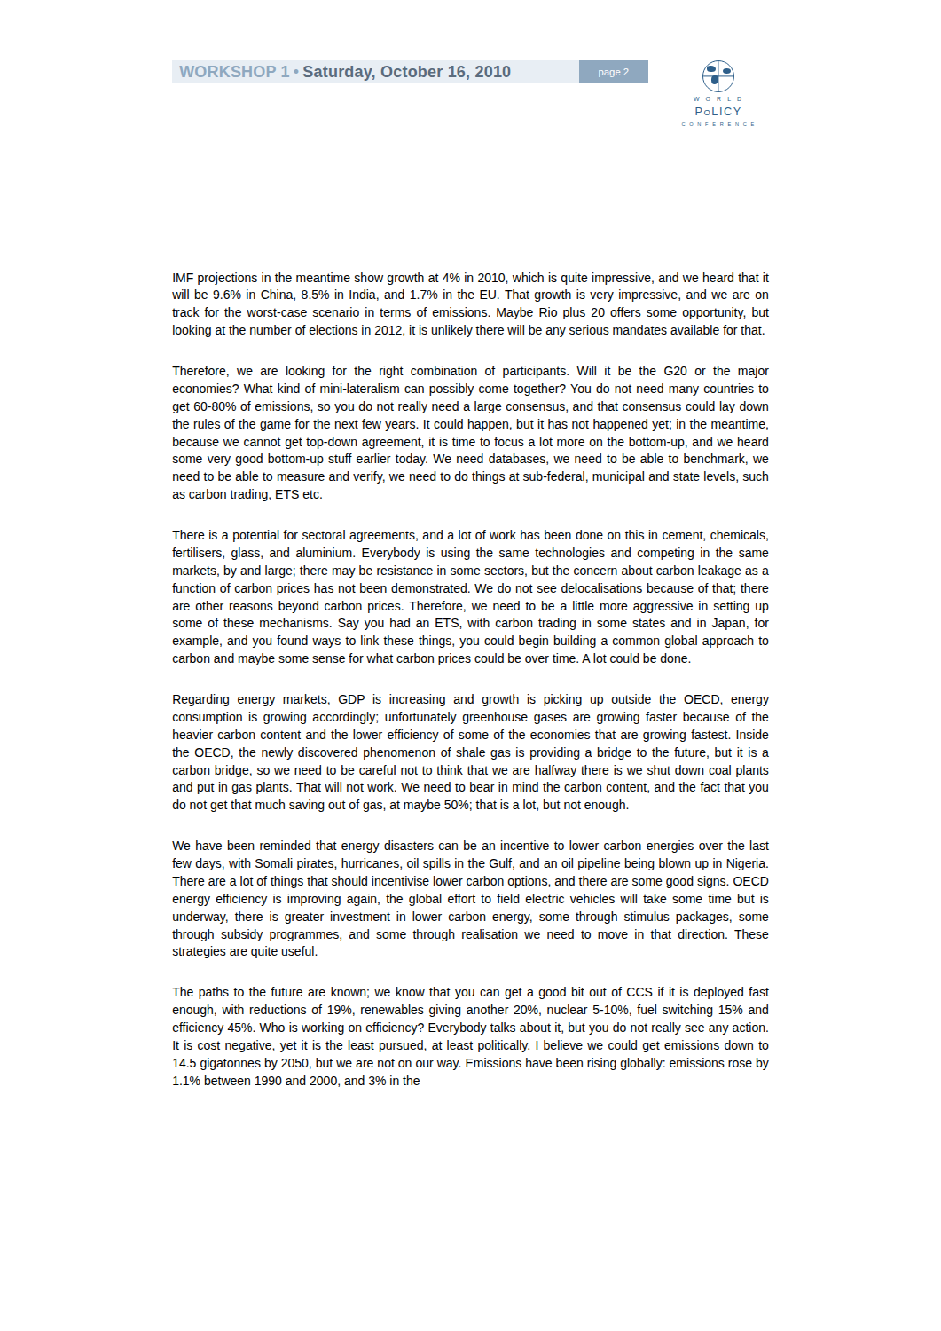WORKSHOP 1•Saturday, October 16, 2010
page 2
W O R L D POLICY C O N F E R E N C E
IMF projections in the meantime show growth at 4% in 2010, which is quite impressive, and we heard that it will be 9.6% in China, 8.5% in India, and 1.7% in the EU. That growth is very impressive, and we are on track for the worst-case scenario in terms of emissions. Maybe Rio plus 20 offers some opportunity, but looking at the number of elections in 2012, it is unlikely there will be any serious mandates available for that.
Therefore, we are looking for the right combination of participants. Will it be the G20 or the major economies? What kind of mini-lateralism can possibly come together? You do not need many countries to get 60-80% of emissions, so you do not really need a large consensus, and that consensus could lay down the rules of the game for the next few years. It could happen, but it has not happened yet; in the meantime, because we cannot get top-down agreement, it is time to focus a lot more on the bottom-up, and we heard some very good bottom-up stuff earlier today. We need databases, we need to be able to benchmark, we need to be able to measure and verify, we need to do things at sub-federal, municipal and state levels, such as carbon trading, ETS etc.
There is a potential for sectoral agreements, and a lot of work has been done on this in cement, chemicals, fertilisers, glass, and aluminium. Everybody is using the same technologies and competing in the same markets, by and large; there may be resistance in some sectors, but the concern about carbon leakage as a function of carbon prices has not been demonstrated. We do not see delocalisations because of that; there are other reasons beyond carbon prices. Therefore, we need to be a little more aggressive in setting up some of these mechanisms. Say you had an ETS, with carbon trading in some states and in Japan, for example, and you found ways to link these things, you could begin building a common global approach to carbon and maybe some sense for what carbon prices could be over time. A lot could be done.
Regarding energy markets, GDP is increasing and growth is picking up outside the OECD, energy consumption is growing accordingly; unfortunately greenhouse gases are growing faster because of the heavier carbon content and the lower efficiency of some of the economies that are growing fastest. Inside the OECD, the newly discovered phenomenon of shale gas is providing a bridge to the future, but it is a carbon bridge, so we need to be careful not to think that we are halfway there is we shut down coal plants and put in gas plants. That will not work. We need to bear in mind the carbon content, and the fact that you do not get that much saving out of gas, at maybe 50%; that is a lot, but not enough.
We have been reminded that energy disasters can be an incentive to lower carbon energies over the last few days, with Somali pirates, hurricanes, oil spills in the Gulf, and an oil pipeline being blown up in Nigeria. There are a lot of things that should incentivise lower carbon options, and there are some good signs. OECD energy efficiency is improving again, the global effort to field electric vehicles will take some time but is underway, there is greater investment in lower carbon energy, some through stimulus packages, some through subsidy programmes, and some through realisation we need to move in that direction. These strategies are quite useful.
The paths to the future are known; we know that you can get a good bit out of CCS if it is deployed fast enough, with reductions of 19%, renewables giving another 20%, nuclear 5-10%, fuel switching 15% and efficiency 45%. Who is working on efficiency? Everybody talks about it, but you do not really see any action. It is cost negative, yet it is the least pursued, at least politically. I believe we could get emissions down to 14.5 gigatonnes by 2050, but we are not on our way. Emissions have been rising globally: emissions rose by 1.1% between 1990 and 2000, and 3% in the